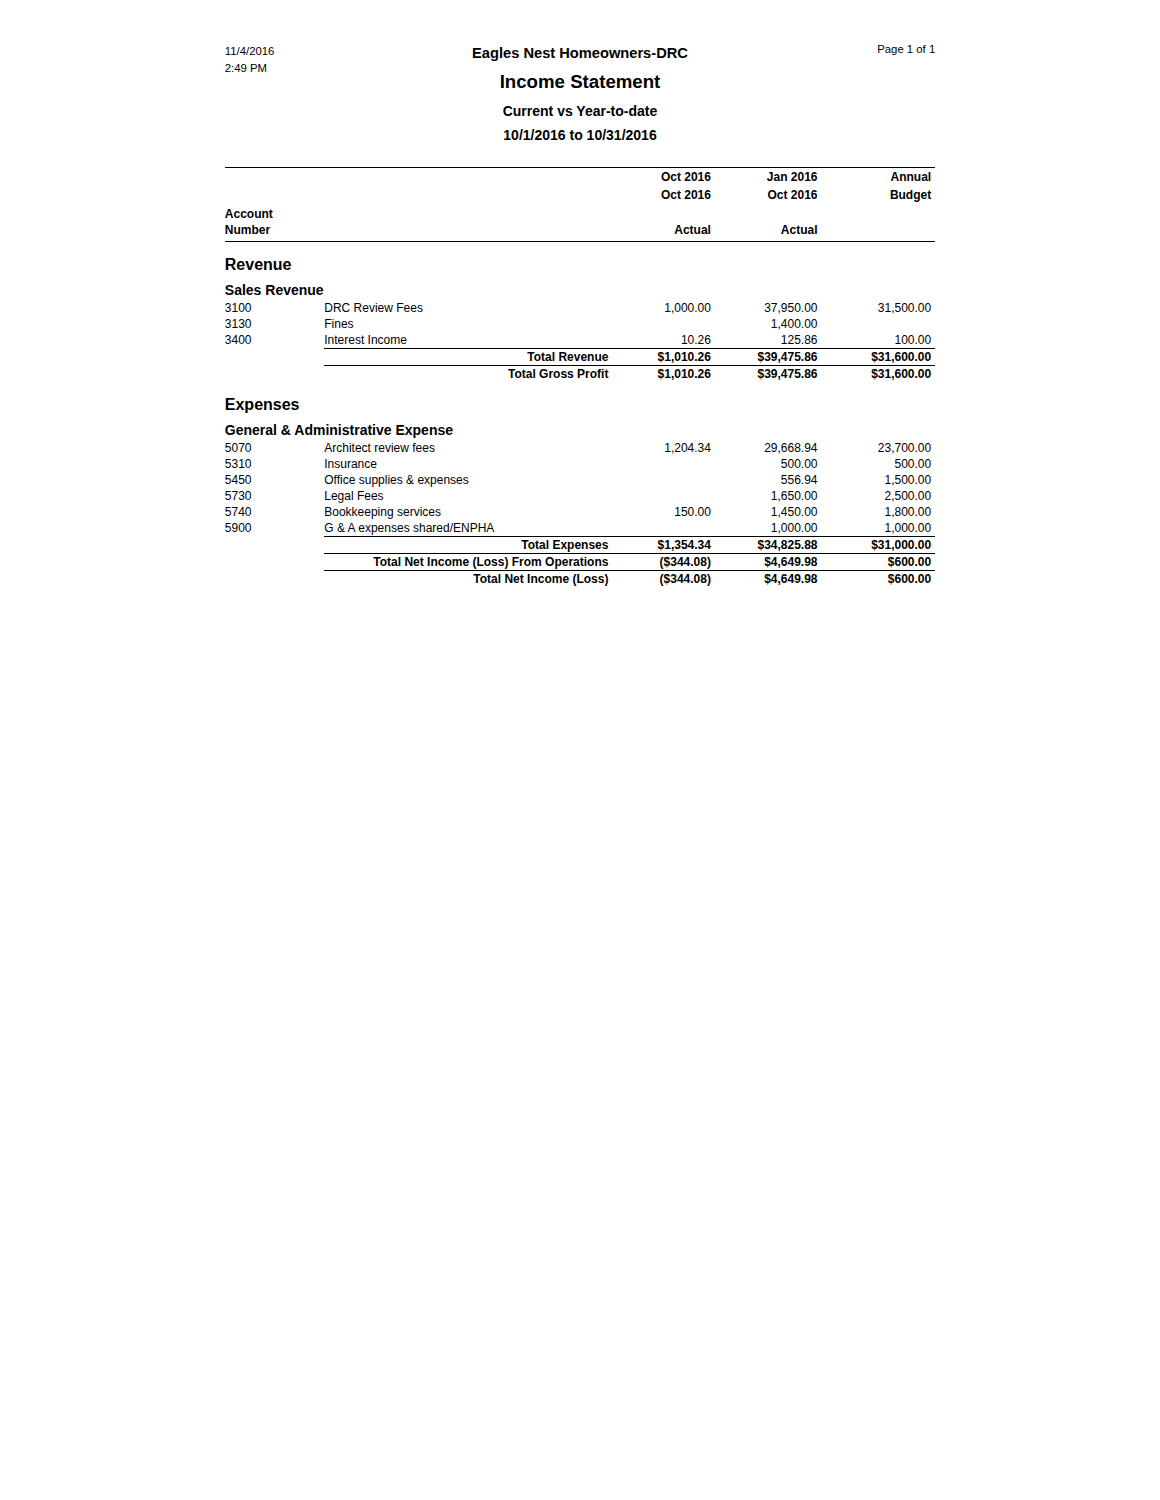11/4/2016
2:49 PM
Page 1 of 1
Eagles Nest Homeowners-DRC
Income Statement
Current vs Year-to-date
10/1/2016 to 10/31/2016
| | | Oct 2016 | Jan 2016 | Annual |
| | | Oct 2016 | Oct 2016 | Budget |
| Account Number | | Actual | Actual | |
| Revenue |
| Sales Revenue |
| 3100 | DRC Review Fees | 1,000.00 | 37,950.00 | 31,500.00 |
| 3130 | Fines | | 1,400.00 | |
| 3400 | Interest Income | 10.26 | 125.86 | 100.00 |
| | Total Revenue | $1,010.26 | $39,475.86 | $31,600.00 |
| | Total Gross Profit | $1,010.26 | $39,475.86 | $31,600.00 |
| Expenses |
| General & Administrative Expense |
| 5070 | Architect review fees | 1,204.34 | 29,668.94 | 23,700.00 |
| 5310 | Insurance | | 500.00 | 500.00 |
| 5450 | Office supplies & expenses | | 556.94 | 1,500.00 |
| 5730 | Legal Fees | | 1,650.00 | 2,500.00 |
| 5740 | Bookkeeping services | 150.00 | 1,450.00 | 1,800.00 |
| 5900 | G & A expenses shared/ENPHA | | 1,000.00 | 1,000.00 |
| | Total Expenses | $1,354.34 | $34,825.88 | $31,000.00 |
| | Total Net Income (Loss) From Operations | ($344.08) | $4,649.98 | $600.00 |
| | Total Net Income (Loss) | ($344.08) | $4,649.98 | $600.00 |